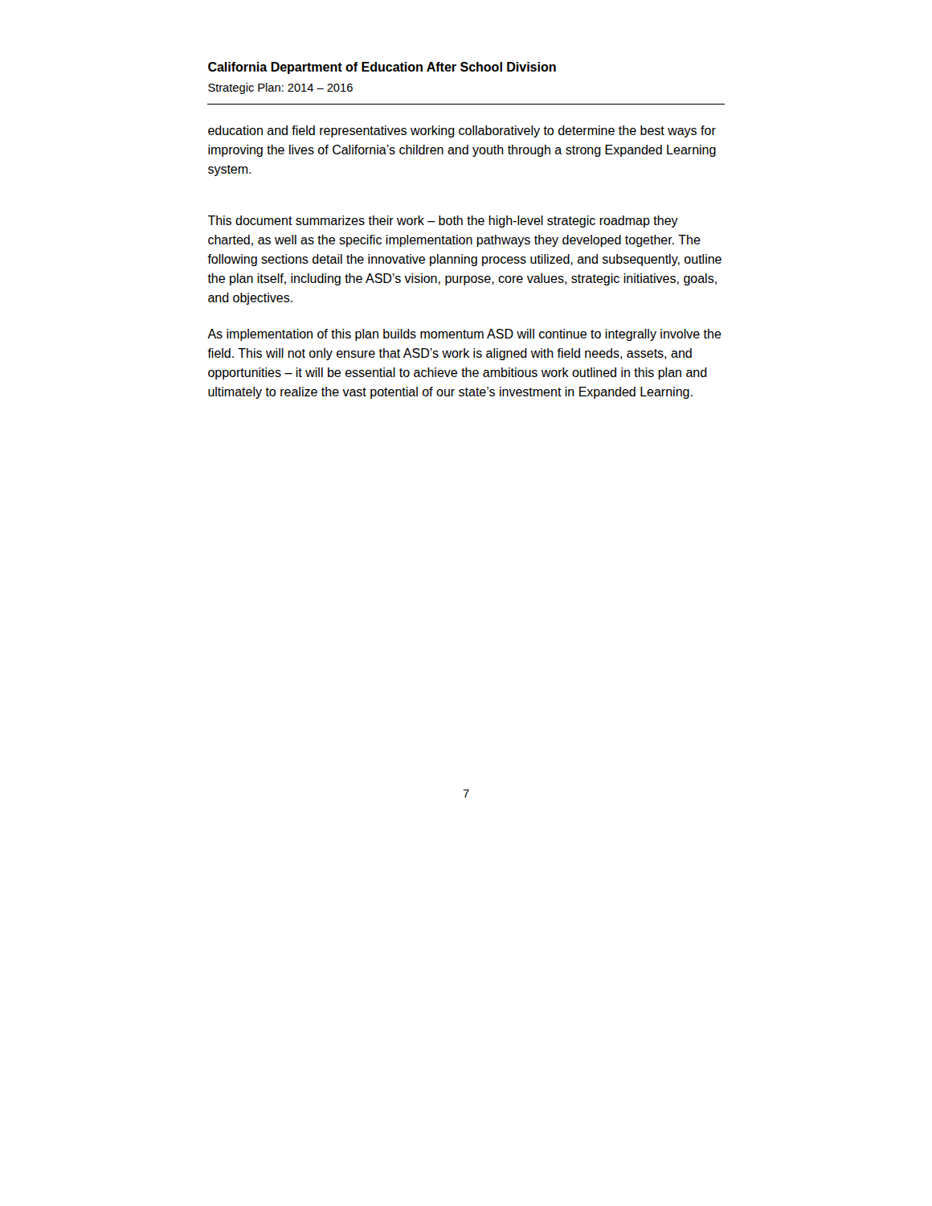California Department of Education After School Division
Strategic Plan: 2014 – 2016
education and field representatives working collaboratively to determine the best ways for improving the lives of California’s children and youth through a strong Expanded Learning system.
This document summarizes their work – both the high-level strategic roadmap they charted, as well as the specific implementation pathways they developed together. The following sections detail the innovative planning process utilized, and subsequently, outline the plan itself, including the ASD’s vision, purpose, core values, strategic initiatives, goals, and objectives.
As implementation of this plan builds momentum ASD will continue to integrally involve the field. This will not only ensure that ASD’s work is aligned with field needs, assets, and opportunities – it will be essential to achieve the ambitious work outlined in this plan and ultimately to realize the vast potential of our state’s investment in Expanded Learning.
7